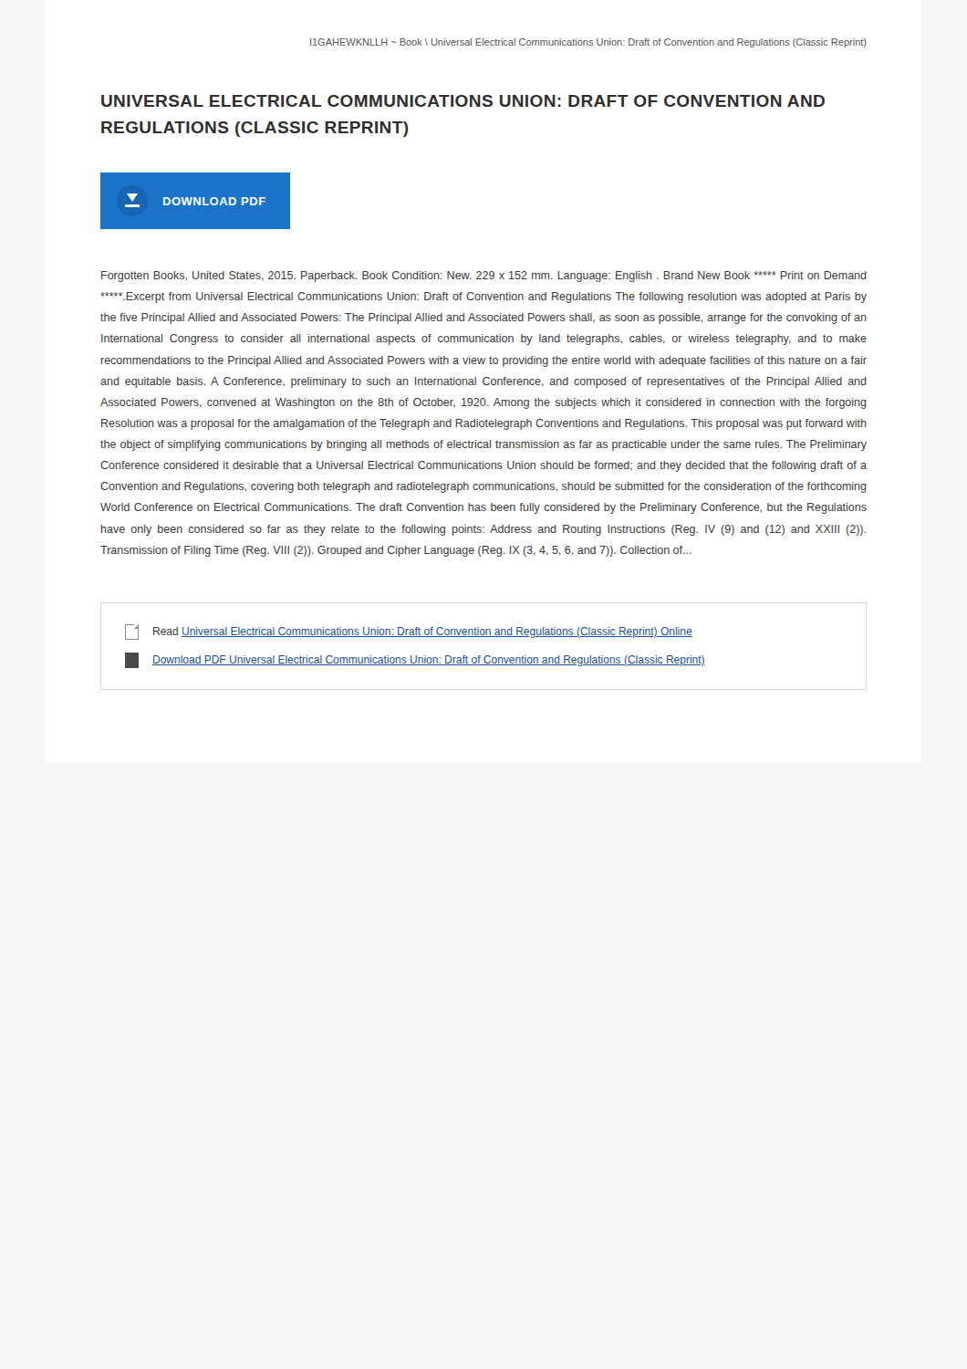I1GAHEWKNLLH ~ Book \ Universal Electrical Communications Union: Draft of Convention and Regulations (Classic Reprint)
UNIVERSAL ELECTRICAL COMMUNICATIONS UNION: DRAFT OF CONVENTION AND REGULATIONS (CLASSIC REPRINT)
DOWNLOAD PDF
Forgotten Books, United States, 2015. Paperback. Book Condition: New. 229 x 152 mm. Language: English . Brand New Book ***** Print on Demand *****.Excerpt from Universal Electrical Communications Union: Draft of Convention and Regulations The following resolution was adopted at Paris by the five Principal Allied and Associated Powers: The Principal Allied and Associated Powers shall, as soon as possible, arrange for the convoking of an International Congress to consider all international aspects of communication by land telegraphs, cables, or wireless telegraphy, and to make recommendations to the Principal Allied and Associated Powers with a view to providing the entire world with adequate facilities of this nature on a fair and equitable basis. A Conference, preliminary to such an International Conference, and composed of representatives of the Principal Allied and Associated Powers, convened at Washington on the 8th of October, 1920. Among the subjects which it considered in connection with the forgoing Resolution was a proposal for the amalgamation of the Telegraph and Radiotelegraph Conventions and Regulations. This proposal was put forward with the object of simplifying communications by bringing all methods of electrical transmission as far as practicable under the same rules. The Preliminary Conference considered it desirable that a Universal Electrical Communications Union should be formed; and they decided that the following draft of a Convention and Regulations, covering both telegraph and radiotelegraph communications, should be submitted for the consideration of the forthcoming World Conference on Electrical Communications. The draft Convention has been fully considered by the Preliminary Conference, but the Regulations have only been considered so far as they relate to the following points: Address and Routing Instructions (Reg. IV (9) and (12) and XXIII (2)). Transmission of Filing Time (Reg. VIII (2)). Grouped and Cipher Language (Reg. IX (3, 4, 5, 6, and 7)). Collection of...
Read Universal Electrical Communications Union: Draft of Convention and Regulations (Classic Reprint) Online
Download PDF Universal Electrical Communications Union: Draft of Convention and Regulations (Classic Reprint)